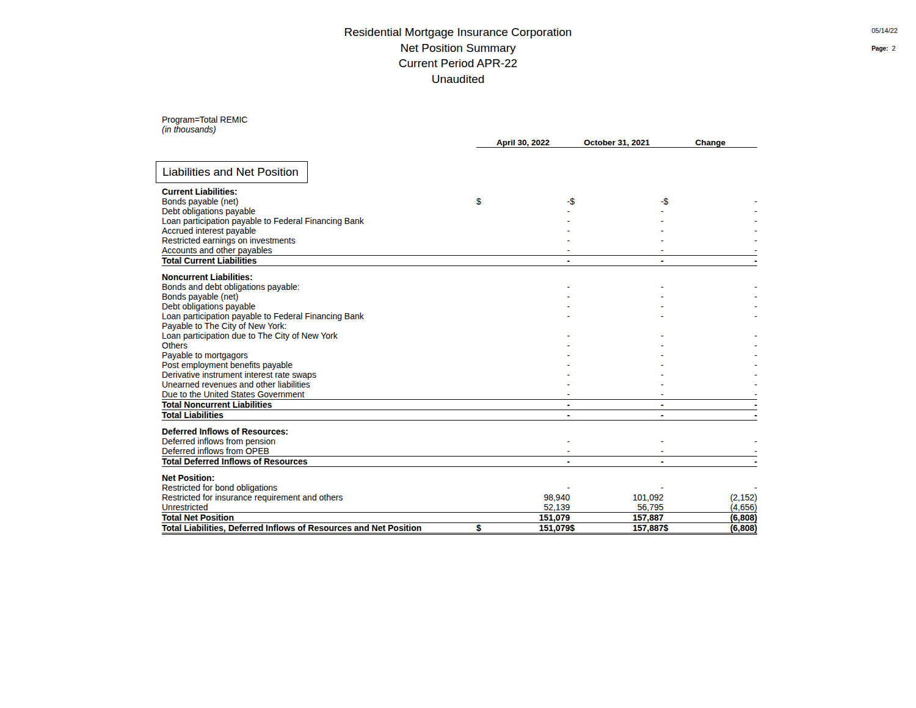05/14/22
Page: 2
Residential Mortgage Insurance Corporation Net Position Summary Current Period APR-22 Unaudited
Program=Total REMIC
(in thousands)
| | April 30, 2022 | October 31, 2021 | Change |
| --- | --- | --- | --- |
Liabilities and Net Position
| Current Liabilities: | | | | | | |
| Bonds payable (net) | $ | - | $ | - | $ | - |
| Debt obligations payable | | - | | - | | - |
| Loan participation payable to Federal Financing Bank | | - | | - | | - |
| Accrued interest payable | | - | | - | | - |
| Restricted earnings on investments | | - | | - | | - |
| Accounts and other payables | | - | | - | | - |
| Total Current Liabilities | | - | | - | | - |
| Noncurrent Liabilities: | | | | | | |
| Bonds and debt obligations payable: | | - | | - | | - |
| Bonds payable (net) | | - | | - | | - |
| Debt obligations payable | | - | | - | | - |
| Loan participation payable to Federal Financing Bank | | - | | - | | - |
| Payable to The City of New York: | | | | | | |
| Loan participation due to The City of New York | | - | | - | | - |
| Others | | - | | - | | - |
| Payable to mortgagors | | - | | - | | - |
| Post employment benefits payable | | - | | - | | - |
| Derivative instrument interest rate swaps | | - | | - | | - |
| Unearned revenues and other liabilities | | - | | - | | - |
| Due to the United States Government | | - | | - | | - |
| Total Noncurrent Liabilities | | - | | - | | - |
| Total Liabilities | | - | | - | | - |
| Deferred Inflows of Resources: | | | | | | |
| Deferred inflows from pension | | - | | - | | - |
| Deferred inflows from OPEB | | - | | - | | - |
| Total Deferred Inflows of Resources | | - | | - | | - |
| Net Position: | | | | | | |
| Restricted for bond obligations | | - | | - | | - |
| Restricted for insurance requirement and others | | 98,940 | | 101,092 | | (2,152) |
| Unrestricted | | 52,139 | | 56,795 | | (4,656) |
| Total Net Position | | 151,079 | | 157,887 | | (6,808) |
| Total Liabilities, Deferred Inflows of Resources and Net Position | $ | 151,079 | $ | 157,887 | $ | (6,808) |